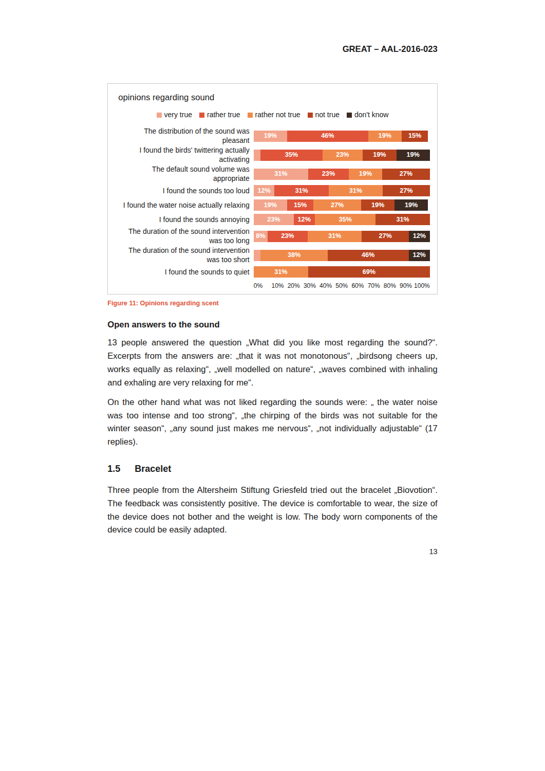GREAT – AAL-2016-023
opinions regarding sound
very true rather true rather not true not true don't know
| The distribution of the sound was pleasant | 19% 46% 19% 15% |
| I found the birds' twittering actually activating | 35% 23% 19% 19% |
| The default sound volume was appropriate | 31% 23% 19% 27% |
| I found the sounds too loud | 12% 31% 31% 27% |
| I found the water noise actually relaxing | 19% 15% 27% 19% 19% |
| I found the sounds annoying | 23% 12% 35% 31% |
| The duration of the sound intervention was too long | 8% 23% 31% 27% 12% |
| The duration of the sound intervention was too short | 38% 46% 12% |
| I found the sounds to quiet | 31% 69% |
0% 10% 20% 30% 40% 50% 60% 70% 80% 90% 100%
Figure 11: Opinions regarding scent
Open answers to the sound
13 people answered the question „What did you like most regarding the sound?“. Excerpts from the answers are: „that it was not monotonous“, „birdsong cheers up, works equally as relaxing“, „well modelled on nature“, „waves combined with inhaling and exhaling are very relaxing for me“.
On the other hand what was not liked regarding the sounds were: „ the water noise was too intense and too strong“, „the chirping of the birds was not suitable for the winter season“, „any sound just makes me nervous“, „not individually adjustable“ (17 replies).
1.5 Bracelet
Three people from the Altersheim Stiftung Griesfeld tried out the bracelet „Biovotion“. The feedback was consistently positive. The device is comfortable to wear, the size of the device does not bother and the weight is low. The body worn components of the device could be easily adapted.
13